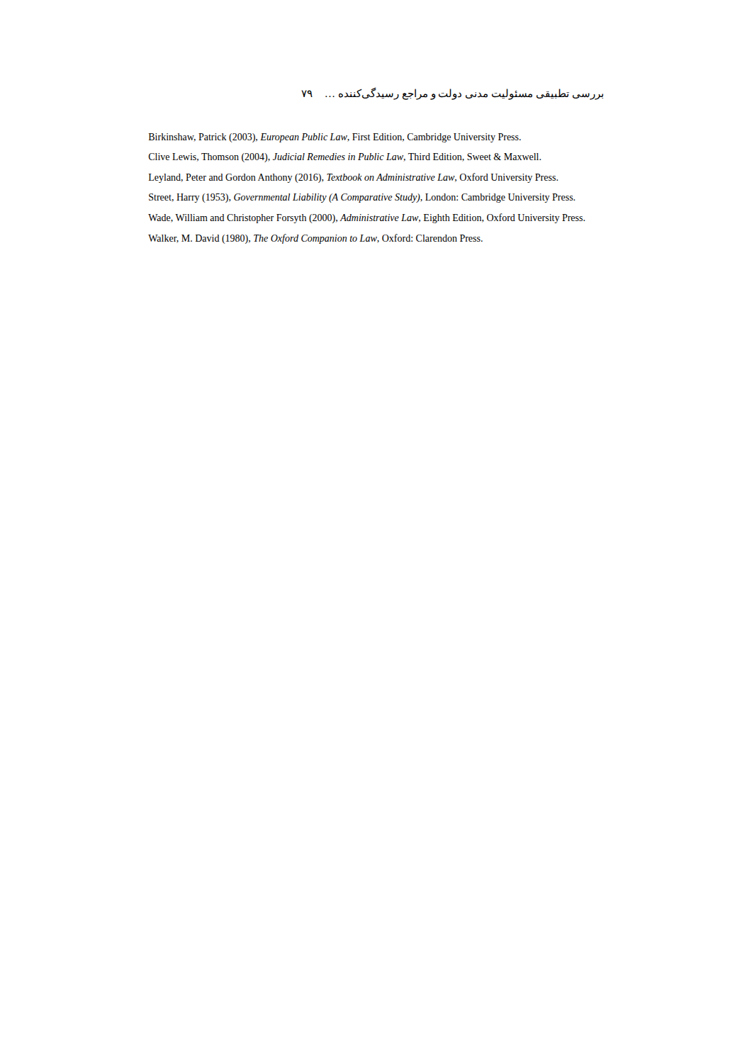بررسی تطبیقی مسئولیت مدنی دولت و مراجع رسیدگی‌کننده …۷۹
Birkinshaw, Patrick (2003), European Public Law, First Edition, Cambridge University Press.
Clive Lewis, Thomson (2004), Judicial Remedies in Public Law, Third Edition, Sweet & Maxwell.
Leyland, Peter and Gordon Anthony (2016), Textbook on Administrative Law, Oxford University Press.
Street, Harry (1953), Governmental Liability (A Comparative Study), London: Cambridge University Press.
Wade, William and Christopher Forsyth (2000), Administrative Law, Eighth Edition, Oxford University Press.
Walker, M. David (1980), The Oxford Companion to Law, Oxford: Clarendon Press.